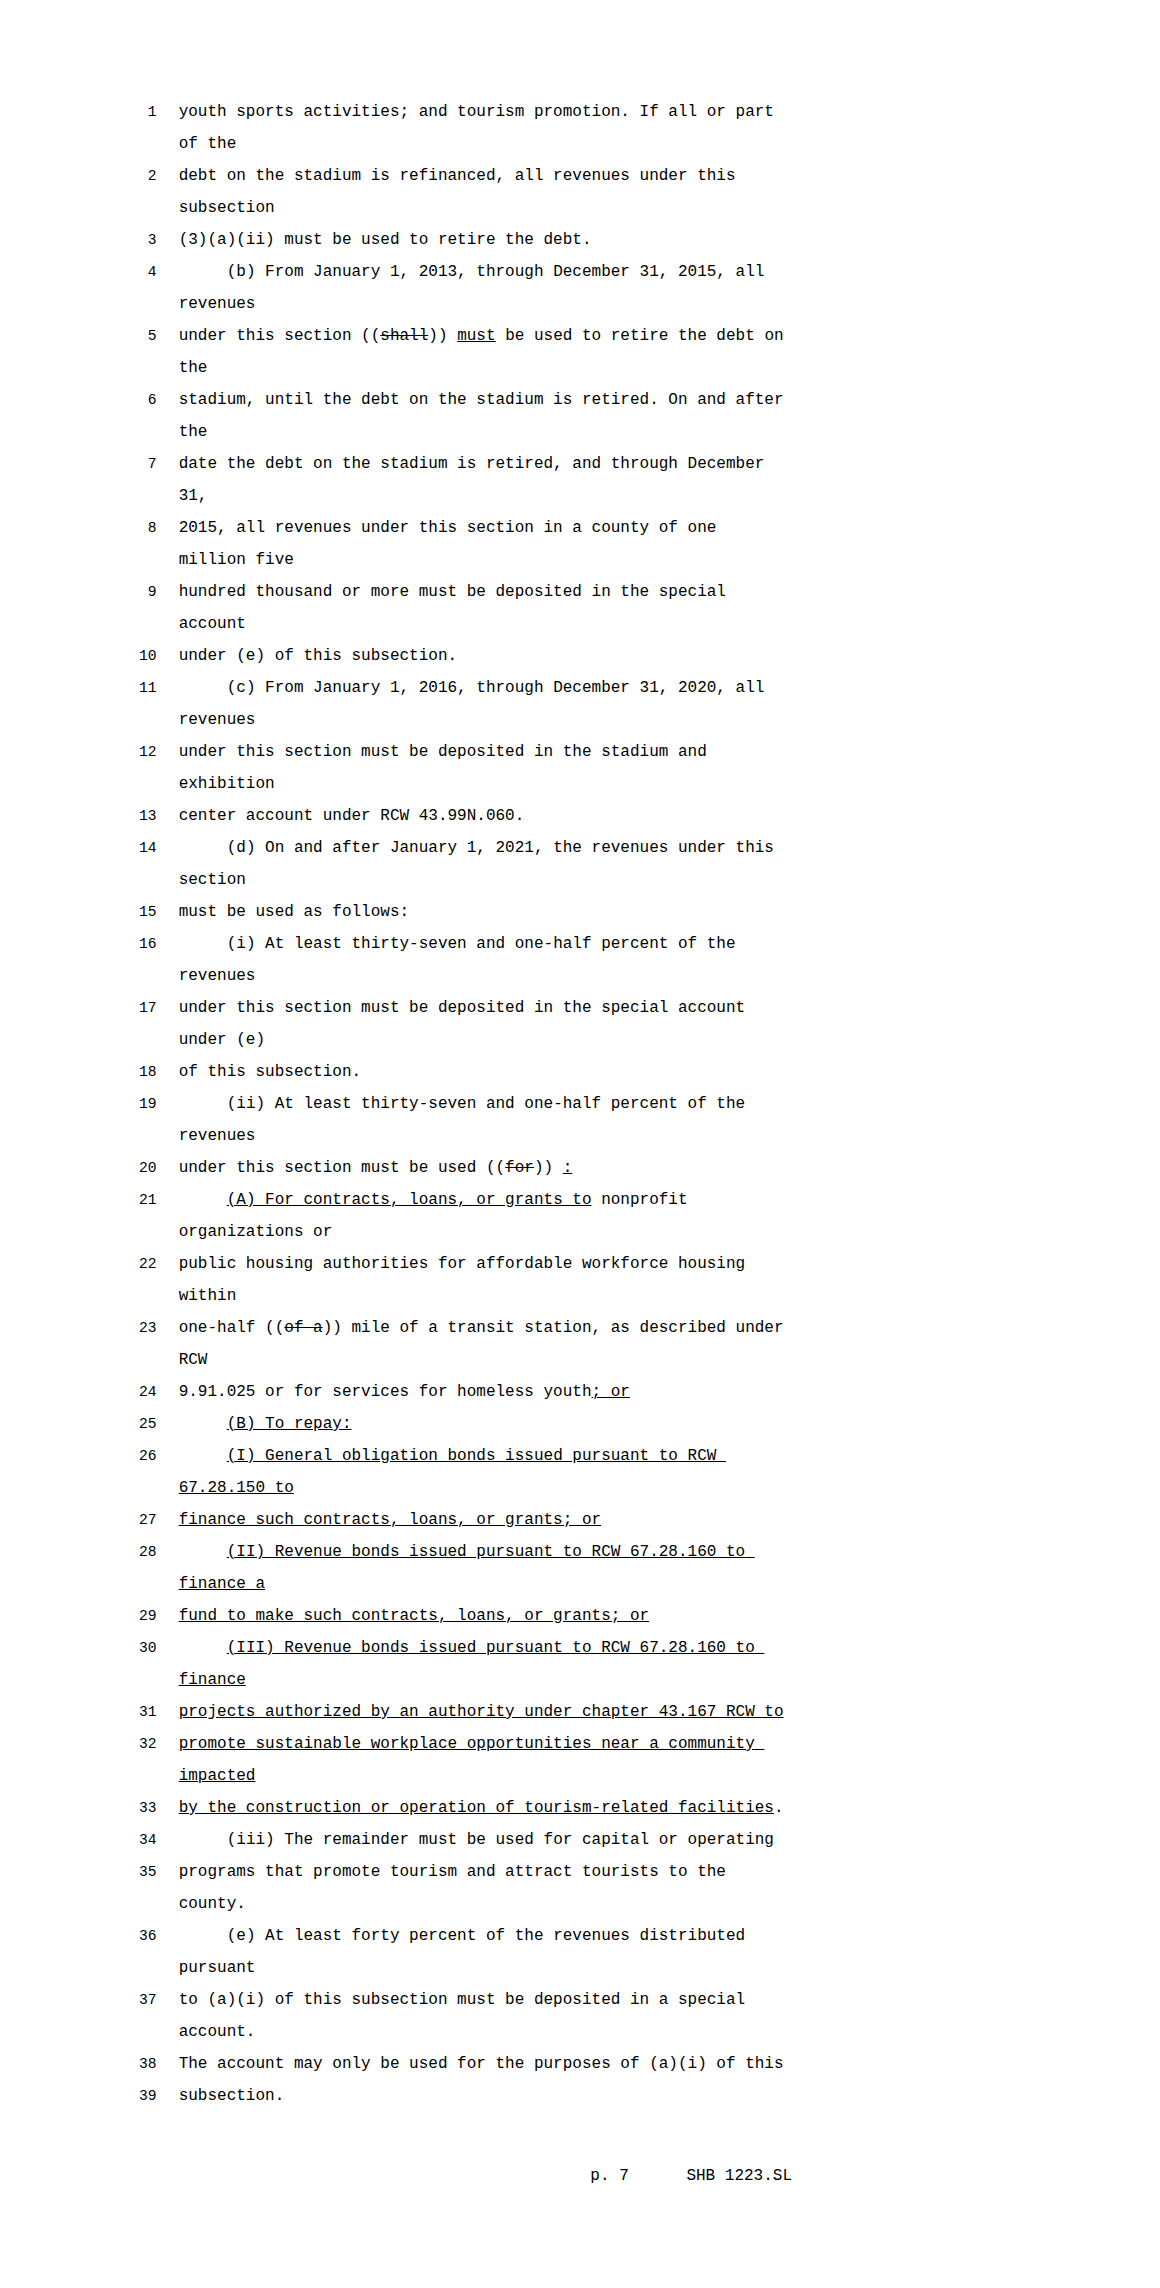1 youth sports activities; and tourism promotion. If all or part of the
2 debt on the stadium is refinanced, all revenues under this subsection
3(3)(a)(ii) must be used to retire the debt.
4 (b) From January 1, 2013, through December 31, 2015, all revenues
5 under this section ((shall)) must be used to retire the debt on the
6 stadium, until the debt on the stadium is retired. On and after the
7 date the debt on the stadium is retired, and through December 31,
82015, all revenues under this section in a county of one million five
9 hundred thousand or more must be deposited in the special account
10 under (e) of this subsection.
11 (c) From January 1, 2016, through December 31, 2020, all revenues
12 under this section must be deposited in the stadium and exhibition
13 center account under RCW 43.99N.060.
14 (d) On and after January 1, 2021, the revenues under this section
15 must be used as follows:
16 (i) At least thirty-seven and one-half percent of the revenues
17 under this section must be deposited in the special account under (e)
18 of this subsection.
19 (ii) At least thirty-seven and one-half percent of the revenues
20 under this section must be used ((for)) :
21 (A) For contracts, loans, or grants to nonprofit organizations or
22 public housing authorities for affordable workforce housing within
23 one-half ((of a)) mile of a transit station, as described under RCW
249.91.025 or for services for homeless youth; or
25 (B) To repay:
26 (I) General obligation bonds issued pursuant to RCW 67.28.150 to
27 finance such contracts, loans, or grants; or
28 (II) Revenue bonds issued pursuant to RCW 67.28.160 to finance a
29 fund to make such contracts, loans, or grants; or
30 (III) Revenue bonds issued pursuant to RCW 67.28.160 to finance
31 projects authorized by an authority under chapter 43.167 RCW to
32 promote sustainable workplace opportunities near a community impacted
33 by the construction or operation of tourism-related facilities.
34 (iii) The remainder must be used for capital or operating
35 programs that promote tourism and attract tourists to the county.
36 (e) At least forty percent of the revenues distributed pursuant
37 to (a)(i) of this subsection must be deposited in a special account.
38 The account may only be used for the purposes of (a)(i) of this
39 subsection.
p. 7 SHB 1223.SL